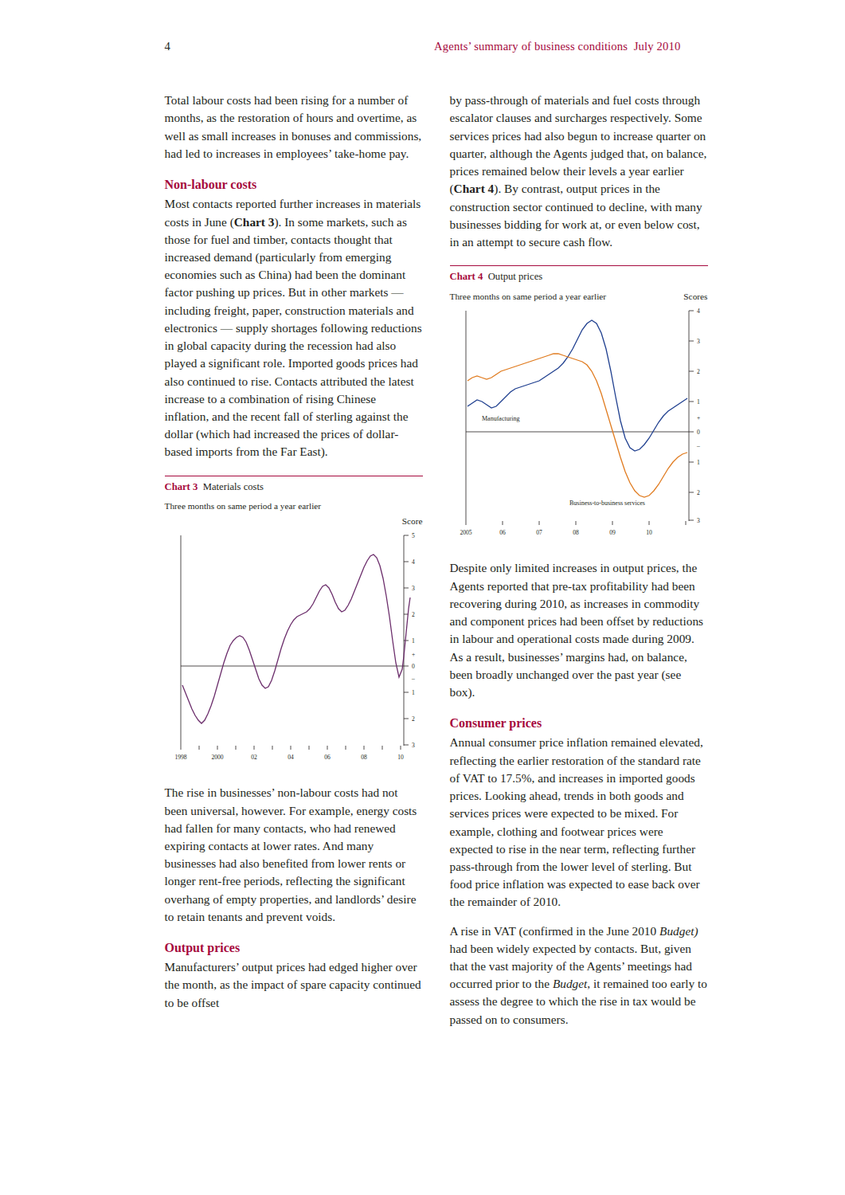4
Agents’ summary of business conditions July 2010
Total labour costs had been rising for a number of months, as the restoration of hours and overtime, as well as small increases in bonuses and commissions, had led to increases in employees’ take-home pay.
Non-labour costs
Most contacts reported further increases in materials costs in June (Chart 3). In some markets, such as those for fuel and timber, contacts thought that increased demand (particularly from emerging economies such as China) had been the dominant factor pushing up prices. But in other markets — including freight, paper, construction materials and electronics — supply shortages following reductions in global capacity during the recession had also played a significant role. Imported goods prices had also continued to rise. Contacts attributed the latest increase to a combination of rising Chinese inflation, and the recent fall of sterling against the dollar (which had increased the prices of dollar-based imports from the Far East).
Chart 3 Materials costs
Three months on same period a year earlier
Score
5 4 3 2 1 + 0 – 1 2 3 1998 2000 02 04 06 08 10
The rise in businesses’ non-labour costs had not been universal, however. For example, energy costs had fallen for many contacts, who had renewed expiring contacts at lower rates. And many businesses had also benefited from lower rents or longer rent-free periods, reflecting the significant overhang of empty properties, and landlords’ desire to retain tenants and prevent voids.
Output prices
Manufacturers’ output prices had edged higher over the month, as the impact of spare capacity continued to be offset
by pass-through of materials and fuel costs through escalator clauses and surcharges respectively. Some services prices had also begun to increase quarter on quarter, although the Agents judged that, on balance, prices remained below their levels a year earlier (Chart 4). By contrast, output prices in the construction sector continued to decline, with many businesses bidding for work at, or even below cost, in an attempt to secure cash flow.
Chart 4 Output prices
Three months on same period a year earlier Scores
4 3 2 1 + 0 – 1 2 3 2005 06 07 08 09 10 Manufacturing Business-to-business services
Despite only limited increases in output prices, the Agents reported that pre-tax profitability had been recovering during 2010, as increases in commodity and component prices had been offset by reductions in labour and operational costs made during 2009. As a result, businesses’ margins had, on balance, been broadly unchanged over the past year (see box).
Consumer prices
Annual consumer price inflation remained elevated, reflecting the earlier restoration of the standard rate of VAT to 17.5%, and increases in imported goods prices. Looking ahead, trends in both goods and services prices were expected to be mixed. For example, clothing and footwear prices were expected to rise in the near term, reflecting further pass-through from the lower level of sterling. But food price inflation was expected to ease back over the remainder of 2010.
A rise in VAT (confirmed in the June 2010 Budget) had been widely expected by contacts. But, given that the vast majority of the Agents’ meetings had occurred prior to the Budget, it remained too early to assess the degree to which the rise in tax would be passed on to consumers.